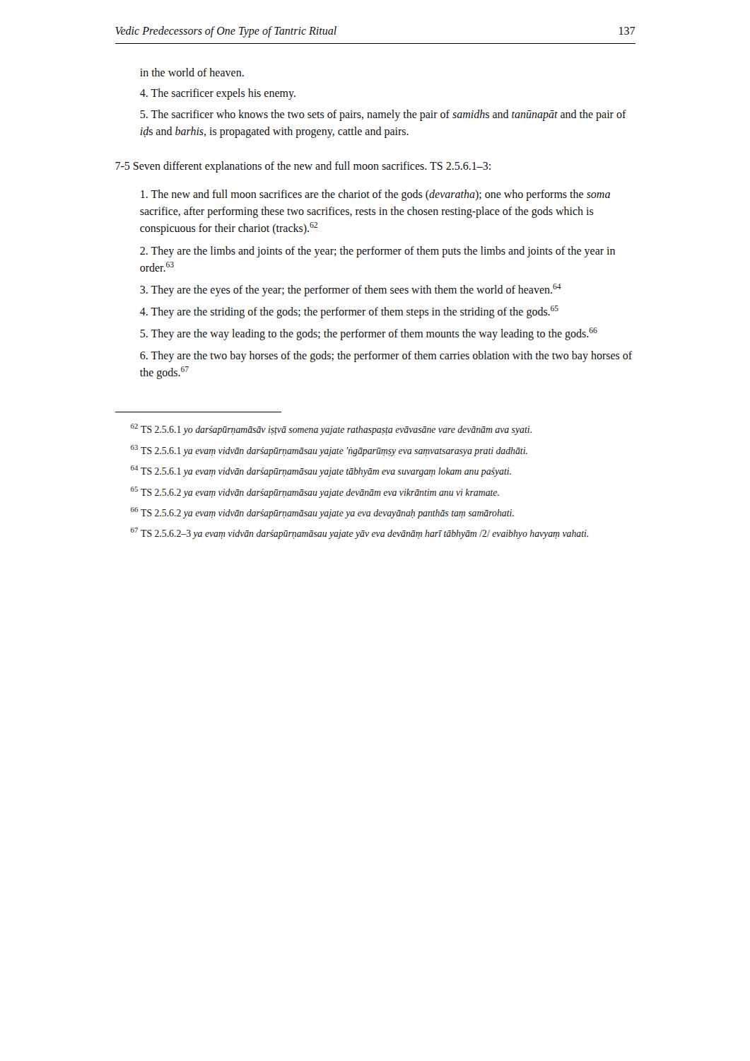Vedic Predecessors of One Type of Tantric Ritual 137
in the world of heaven.
4. The sacrificer expels his enemy.
5. The sacrificer who knows the two sets of pairs, namely the pair of samidhs and tanūnapāt and the pair of iḍs and barhis, is propagated with progeny, cattle and pairs.
7-5 Seven different explanations of the new and full moon sacrifices. TS 2.5.6.1–3:
1. The new and full moon sacrifices are the chariot of the gods (devaratha); one who performs the soma sacrifice, after performing these two sacrifices, rests in the chosen resting-place of the gods which is conspicuous for their chariot (tracks).62
2. They are the limbs and joints of the year; the performer of them puts the limbs and joints of the year in order.63
3. They are the eyes of the year; the performer of them sees with them the world of heaven.64
4. They are the striding of the gods; the performer of them steps in the striding of the gods.65
5. They are the way leading to the gods; the performer of them mounts the way leading to the gods.66
6. They are the two bay horses of the gods; the performer of them carries oblation with the two bay horses of the gods.67
TS 2.5.6.1 yo darśapūrṇamāsāv iṣṭvā somena yajate rathaspaṣṭa evāvasāne vare devānām ava syati.
TS 2.5.6.1 ya evaṃ vidvān darśapūrṇamāsau yajate 'ṅgāparūṃṣy eva saṃvatsarasya prati dadhāti.
TS 2.5.6.1 ya evaṃ vidvān darśapūrṇamāsau yajate tābhyām eva suvargaṃ lokam anu paśyati.
TS 2.5.6.2 ya evaṃ vidvān darśapūrṇamāsau yajate devānām eva vikrāntim anu vi kramate.
TS 2.5.6.2 ya evaṃ vidvān darśapūrṇamāsau yajate ya eva devayānaḥ panthās taṃ samārohati.
TS 2.5.6.2–3 ya evaṃ vidvān darśapūrṇamāsau yajate yāv eva devānāṃ harī tābhyām /2/ evaibhyo havyaṃ vahati.